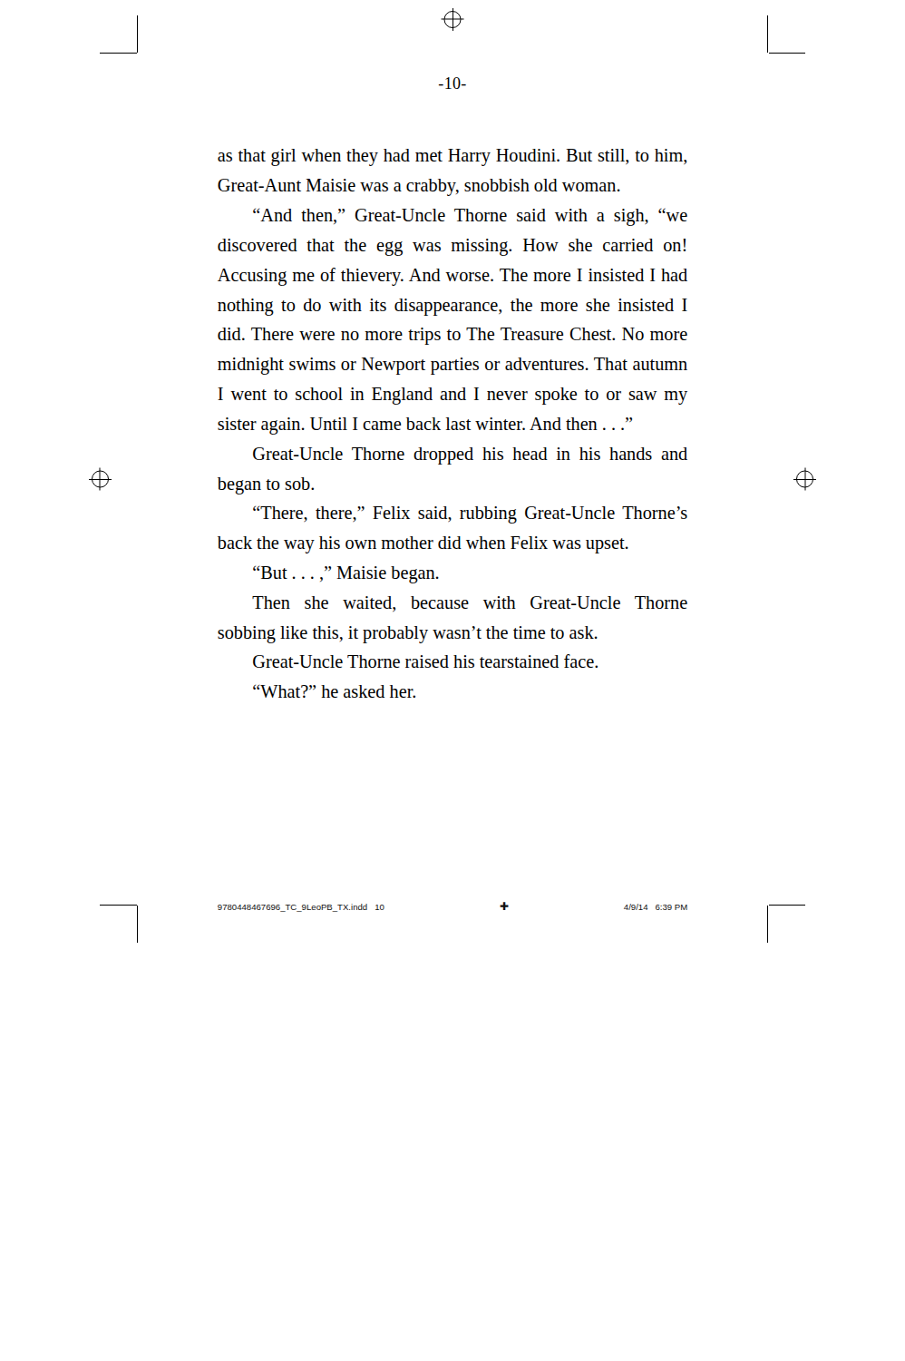-10-
as that girl when they had met Harry Houdini. But still, to him, Great-Aunt Maisie was a crabby, snobbish old woman.
“And then,” Great-Uncle Thorne said with a sigh, “we discovered that the egg was missing. How she carried on! Accusing me of thievery. And worse. The more I insisted I had nothing to do with its disappearance, the more she insisted I did. There were no more trips to The Treasure Chest. No more midnight swims or Newport parties or adventures. That autumn I went to school in England and I never spoke to or saw my sister again. Until I came back last winter. And then . . .”
Great-Uncle Thorne dropped his head in his hands and began to sob.
“There, there,” Felix said, rubbing Great-Uncle Thorne’s back the way his own mother did when Felix was upset.
“But . . . ,” Maisie began.
Then she waited, because with Great-Uncle Thorne sobbing like this, it probably wasn’t the time to ask.
Great-Uncle Thorne raised his tearstained face.
“What?” he asked her.
9780448467696_TC_9LeoPB_TX.indd 10 ✚ 4/9/14 6:39 PM